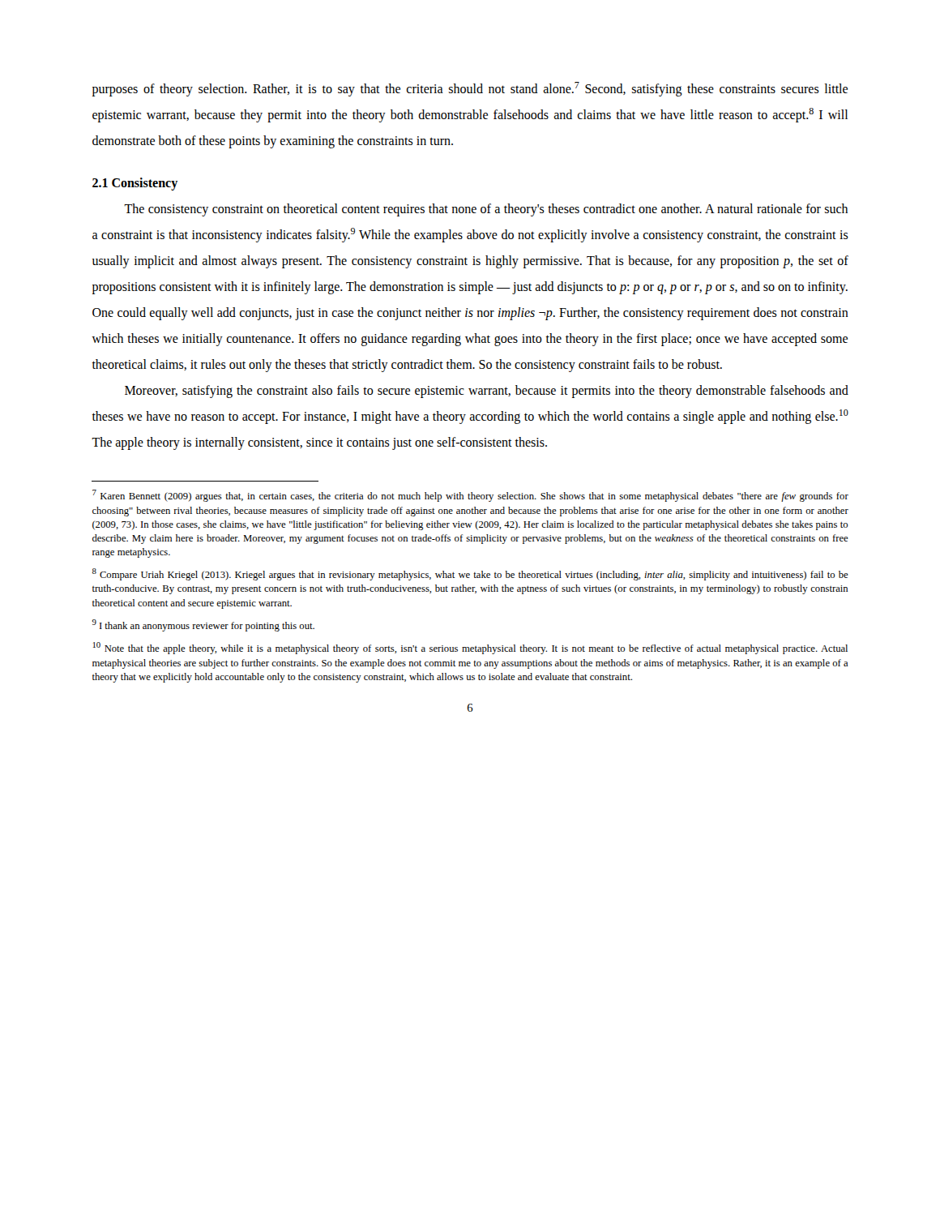purposes of theory selection. Rather, it is to say that the criteria should not stand alone.7 Second, satisfying these constraints secures little epistemic warrant, because they permit into the theory both demonstrable falsehoods and claims that we have little reason to accept.8 I will demonstrate both of these points by examining the constraints in turn.
2.1 Consistency
The consistency constraint on theoretical content requires that none of a theory's theses contradict one another. A natural rationale for such a constraint is that inconsistency indicates falsity.9 While the examples above do not explicitly involve a consistency constraint, the constraint is usually implicit and almost always present. The consistency constraint is highly permissive. That is because, for any proposition p, the set of propositions consistent with it is infinitely large. The demonstration is simple — just add disjuncts to p: p or q, p or r, p or s, and so on to infinity. One could equally well add conjuncts, just in case the conjunct neither is nor implies ¬p. Further, the consistency requirement does not constrain which theses we initially countenance. It offers no guidance regarding what goes into the theory in the first place; once we have accepted some theoretical claims, it rules out only the theses that strictly contradict them. So the consistency constraint fails to be robust.
Moreover, satisfying the constraint also fails to secure epistemic warrant, because it permits into the theory demonstrable falsehoods and theses we have no reason to accept. For instance, I might have a theory according to which the world contains a single apple and nothing else.10 The apple theory is internally consistent, since it contains just one self-consistent thesis.
7 Karen Bennett (2009) argues that, in certain cases, the criteria do not much help with theory selection. She shows that in some metaphysical debates "there are few grounds for choosing" between rival theories, because measures of simplicity trade off against one another and because the problems that arise for one arise for the other in one form or another (2009, 73). In those cases, she claims, we have "little justification" for believing either view (2009, 42). Her claim is localized to the particular metaphysical debates she takes pains to describe. My claim here is broader. Moreover, my argument focuses not on trade-offs of simplicity or pervasive problems, but on the weakness of the theoretical constraints on free range metaphysics.
8 Compare Uriah Kriegel (2013). Kriegel argues that in revisionary metaphysics, what we take to be theoretical virtues (including, inter alia, simplicity and intuitiveness) fail to be truth-conducive. By contrast, my present concern is not with truth-conduciveness, but rather, with the aptness of such virtues (or constraints, in my terminology) to robustly constrain theoretical content and secure epistemic warrant.
9 I thank an anonymous reviewer for pointing this out.
10 Note that the apple theory, while it is a metaphysical theory of sorts, isn't a serious metaphysical theory. It is not meant to be reflective of actual metaphysical practice. Actual metaphysical theories are subject to further constraints. So the example does not commit me to any assumptions about the methods or aims of metaphysics. Rather, it is an example of a theory that we explicitly hold accountable only to the consistency constraint, which allows us to isolate and evaluate that constraint.
6